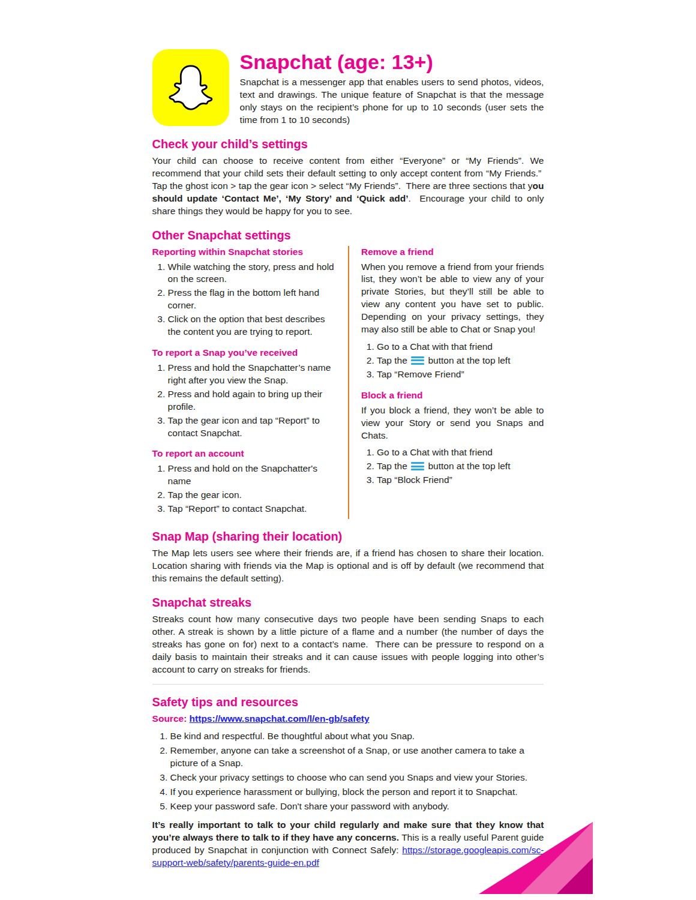Snapchat (age: 13+)
Snapchat is a messenger app that enables users to send photos, videos, text and drawings. The unique feature of Snapchat is that the message only stays on the recipient’s phone for up to 10 seconds (user sets the time from 1 to 10 seconds)
Check your child’s settings
Your child can choose to receive content from either “Everyone” or “My Friends”. We recommend that your child sets their default setting to only accept content from “My Friends.” Tap the ghost icon > tap the gear icon > select “My Friends”. There are three sections that you should update ‘Contact Me’, ‘My Story’ and ‘Quick add’. Encourage your child to only share things they would be happy for you to see.
Other Snapchat settings
Reporting within Snapchat stories
While watching the story, press and hold on the screen.
Press the flag in the bottom left hand corner.
Click on the option that best describes the content you are trying to report.
To report a Snap you’ve received
Press and hold the Snapchatter’s name right after you view the Snap.
Press and hold again to bring up their profile.
Tap the gear icon and tap “Report” to contact Snapchat.
To report an account
Press and hold on the Snapchatter's name
Tap the gear icon.
Tap “Report” to contact Snapchat.
Remove a friend
When you remove a friend from your friends list, they won’t be able to view any of your private Stories, but they’ll still be able to view any content you have set to public. Depending on your privacy settings, they may also still be able to Chat or Snap you!
Go to a Chat with that friend
Tap the button at the top left
Tap “Remove Friend”
Block a friend
If you block a friend, they won’t be able to view your Story or send you Snaps and Chats.
Go to a Chat with that friend
Tap the button at the top left
Tap “Block Friend”
Snap Map (sharing their location)
The Map lets users see where their friends are, if a friend has chosen to share their location. Location sharing with friends via the Map is optional and is off by default (we recommend that this remains the default setting).
Snapchat streaks
Streaks count how many consecutive days two people have been sending Snaps to each other. A streak is shown by a little picture of a flame and a number (the number of days the streaks has gone on for) next to a contact’s name. There can be pressure to respond on a daily basis to maintain their streaks and it can cause issues with people logging into other’s account to carry on streaks for friends.
Safety tips and resources
Source: https://www.snapchat.com/l/en-gb/safety
Be kind and respectful. Be thoughtful about what you Snap.
Remember, anyone can take a screenshot of a Snap, or use another camera to take a picture of a Snap.
Check your privacy settings to choose who can send you Snaps and view your Stories.
If you experience harassment or bullying, block the person and report it to Snapchat.
Keep your password safe. Don't share your password with anybody.
It’s really important to talk to your child regularly and make sure that they know that you’re always there to talk to if they have any concerns. This is a really useful Parent guide produced by Snapchat in conjunction with Connect Safely: https://storage.googleapis.com/sc-support-web/safety/parents-guide-en.pdf